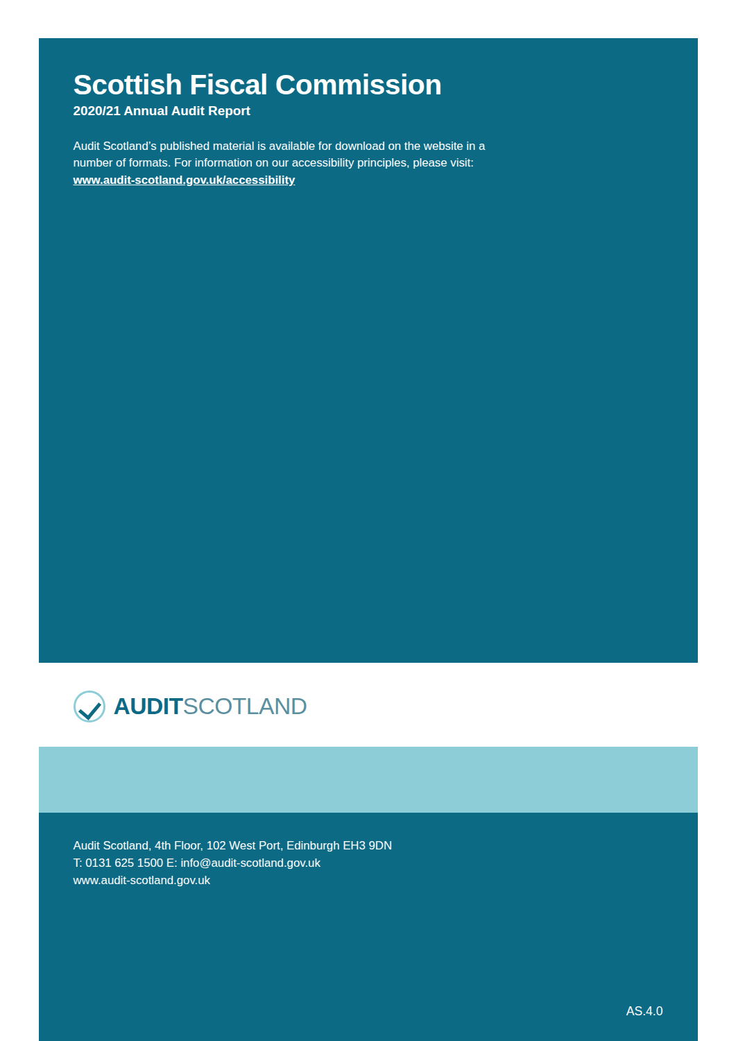Scottish Fiscal Commission
2020/21 Annual Audit Report
Audit Scotland’s published material is available for download on the website in a number of formats. For information on our accessibility principles, please visit:
www.audit-scotland.gov.uk/accessibility
AUDIT SCOTLAND
Audit Scotland, 4th Floor, 102 West Port, Edinburgh EH3 9DN
T: 0131 625 1500 E: info@audit-scotland.gov.uk
www.audit-scotland.gov.uk
AS.4.0